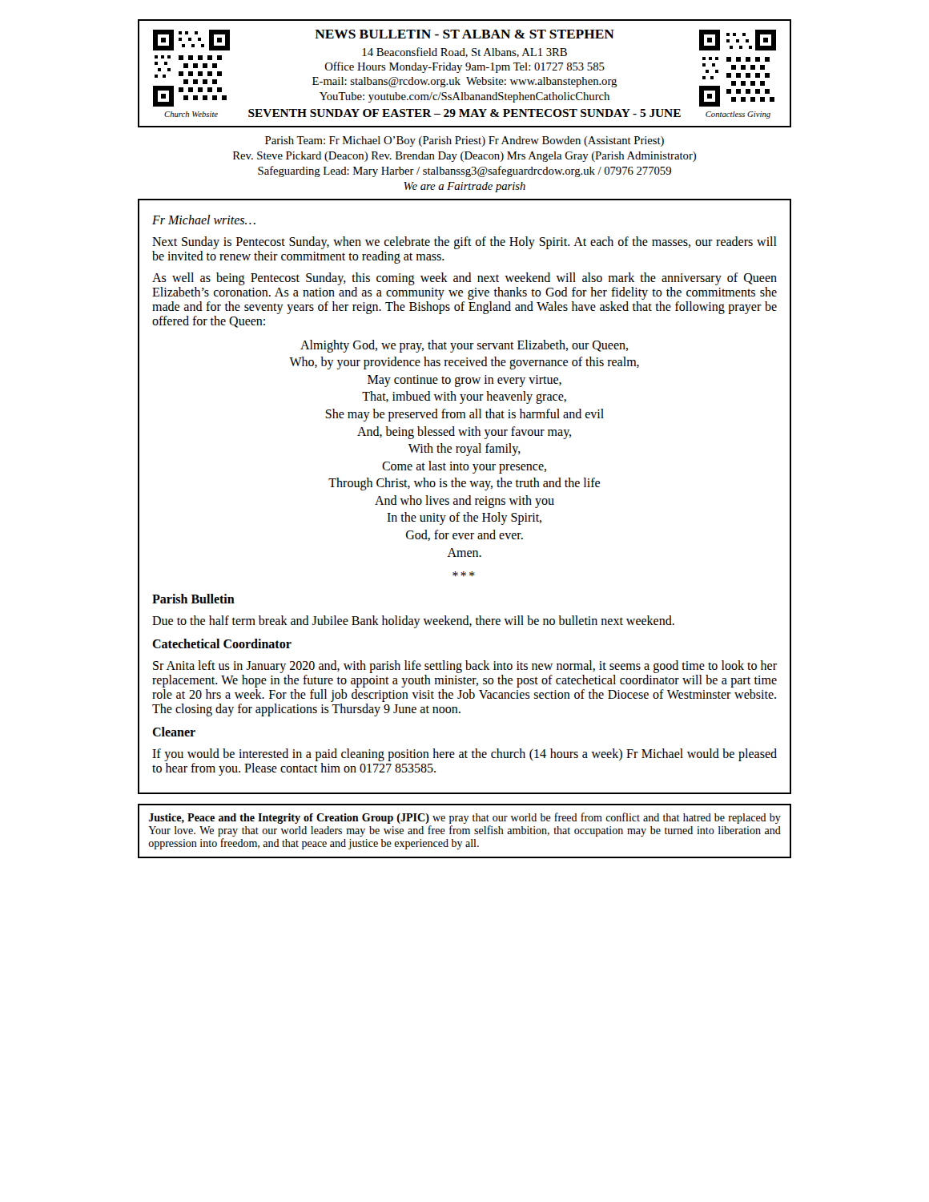Church Website
NEWS BULLETIN - ST ALBAN & ST STEPHEN
14 Beaconsfield Road, St Albans, AL1 3RB
Office Hours Monday-Friday 9am-1pm Tel: 01727 853 585
E-mail: stalbans@rcdow.org.uk Website: www.albanstephen.org
YouTube: youtube.com/c/SsAlbanandStephenCatholicChurch
SEVENTH SUNDAY OF EASTER – 29 MAY & PENTECOST SUNDAY - 5 JUNE
Contactless Giving
Parish Team: Fr Michael O’Boy (Parish Priest) Fr Andrew Bowden (Assistant Priest)
Rev. Steve Pickard (Deacon) Rev. Brendan Day (Deacon) Mrs Angela Gray (Parish Administrator)
Safeguarding Lead: Mary Harber / stalbanssg3@safeguardrcdow.org.uk / 07976 277059
We are a Fairtrade parish
Fr Michael writes…
Next Sunday is Pentecost Sunday, when we celebrate the gift of the Holy Spirit. At each of the masses, our readers will be invited to renew their commitment to reading at mass.
As well as being Pentecost Sunday, this coming week and next weekend will also mark the anniversary of Queen Elizabeth’s coronation. As a nation and as a community we give thanks to God for her fidelity to the commitments she made and for the seventy years of her reign. The Bishops of England and Wales have asked that the following prayer be offered for the Queen:
Almighty God, we pray, that your servant Elizabeth, our Queen,
Who, by your providence has received the governance of this realm,
May continue to grow in every virtue,
That, imbued with your heavenly grace,
She may be preserved from all that is harmful and evil
And, being blessed with your favour may,
With the royal family,
Come at last into your presence,
Through Christ, who is the way, the truth and the life
And who lives and reigns with you
In the unity of the Holy Spirit,
God, for ever and ever.
Amen.
***
Parish Bulletin
Due to the half term break and Jubilee Bank holiday weekend, there will be no bulletin next weekend.
Catechetical Coordinator
Sr Anita left us in January 2020 and, with parish life settling back into its new normal, it seems a good time to look to her replacement. We hope in the future to appoint a youth minister, so the post of catechetical coordinator will be a part time role at 20 hrs a week. For the full job description visit the Job Vacancies section of the Diocese of Westminster website. The closing day for applications is Thursday 9 June at noon.
Cleaner
If you would be interested in a paid cleaning position here at the church (14 hours a week) Fr Michael would be pleased to hear from you. Please contact him on 01727 853585.
Justice, Peace and the Integrity of Creation Group (JPIC) we pray that our world be freed from conflict and that hatred be replaced by Your love. We pray that our world leaders may be wise and free from selfish ambition, that occupation may be turned into liberation and oppression into freedom, and that peace and justice be experienced by all.